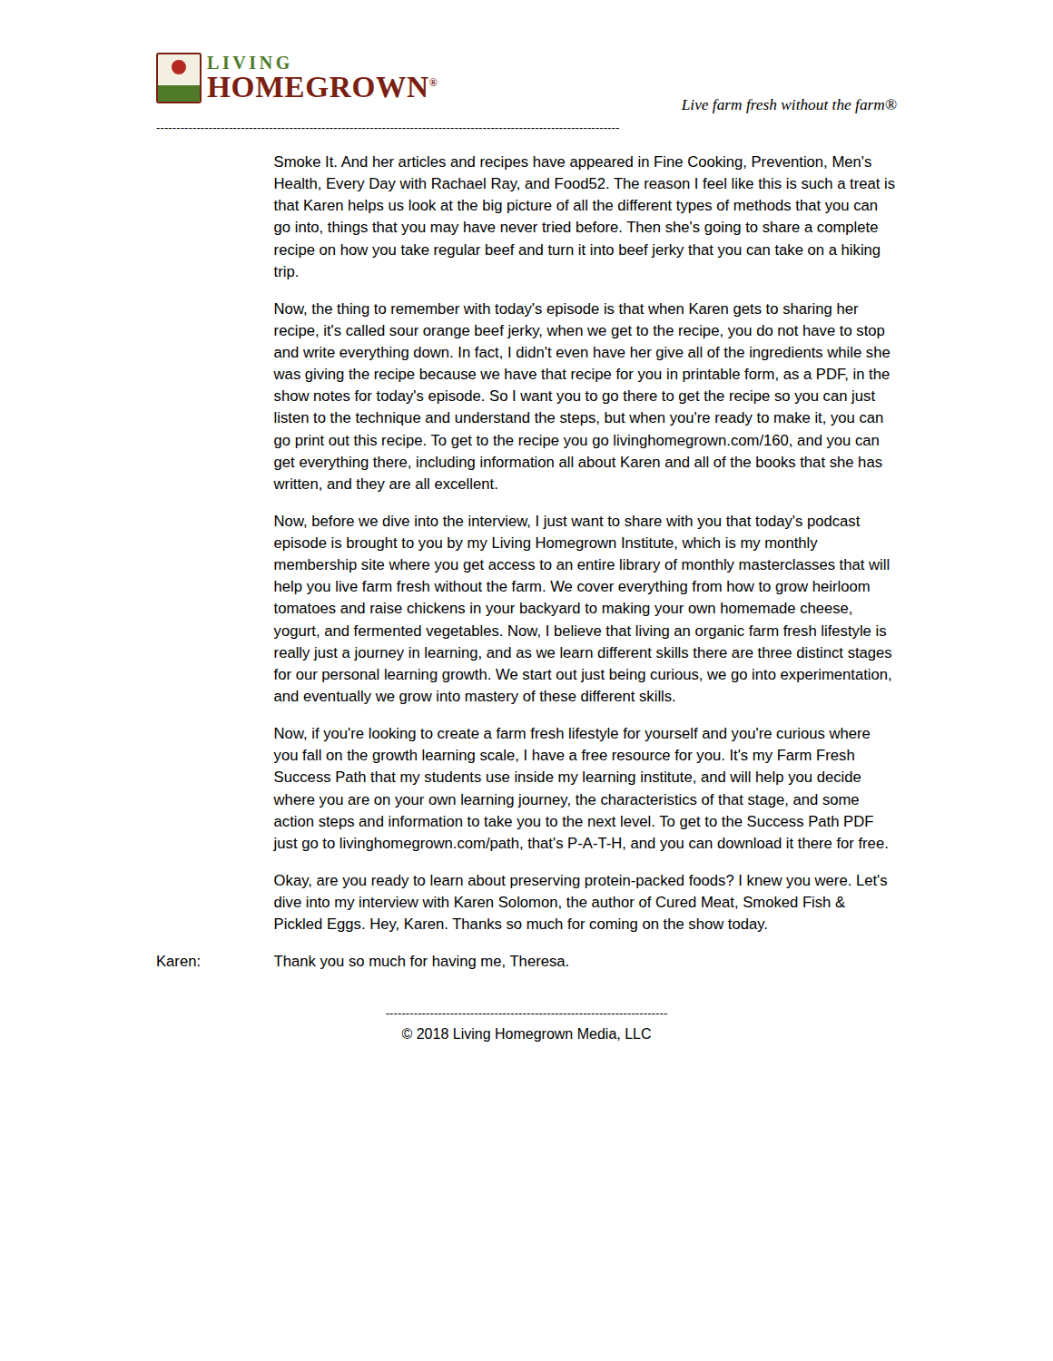LIVING HOMEGROWN®
Live farm fresh without the farm®
-------------------------------------------------------------------------------------------------------------------
Smoke It. And her articles and recipes have appeared in Fine Cooking, Prevention, Men's Health, Every Day with Rachael Ray, and Food52. The reason I feel like this is such a treat is that Karen helps us look at the big picture of all the different types of methods that you can go into, things that you may have never tried before. Then she's going to share a complete recipe on how you take regular beef and turn it into beef jerky that you can take on a hiking trip.
Now, the thing to remember with today's episode is that when Karen gets to sharing her recipe, it's called sour orange beef jerky, when we get to the recipe, you do not have to stop and write everything down. In fact, I didn't even have her give all of the ingredients while she was giving the recipe because we have that recipe for you in printable form, as a PDF, in the show notes for today's episode. So I want you to go there to get the recipe so you can just listen to the technique and understand the steps, but when you're ready to make it, you can go print out this recipe. To get to the recipe you go livinghomegrown.com/160, and you can get everything there, including information all about Karen and all of the books that she has written, and they are all excellent.
Now, before we dive into the interview, I just want to share with you that today's podcast episode is brought to you by my Living Homegrown Institute, which is my monthly membership site where you get access to an entire library of monthly masterclasses that will help you live farm fresh without the farm. We cover everything from how to grow heirloom tomatoes and raise chickens in your backyard to making your own homemade cheese, yogurt, and fermented vegetables. Now, I believe that living an organic farm fresh lifestyle is really just a journey in learning, and as we learn different skills there are three distinct stages for our personal learning growth. We start out just being curious, we go into experimentation, and eventually we grow into mastery of these different skills.
Now, if you're looking to create a farm fresh lifestyle for yourself and you're curious where you fall on the growth learning scale, I have a free resource for you. It's my Farm Fresh Success Path that my students use inside my learning institute, and will help you decide where you are on your own learning journey, the characteristics of that stage, and some action steps and information to take you to the next level. To get to the Success Path PDF just go to livinghomegrown.com/path, that's P-A-T-H, and you can download it there for free.
Okay, are you ready to learn about preserving protein-packed foods? I knew you were. Let's dive into my interview with Karen Solomon, the author of Cured Meat, Smoked Fish & Pickled Eggs. Hey, Karen. Thanks so much for coming on the show today.
Karen:
Thank you so much for having me, Theresa.
----------------------------------------------------------------------
© 2018 Living Homegrown Media, LLC